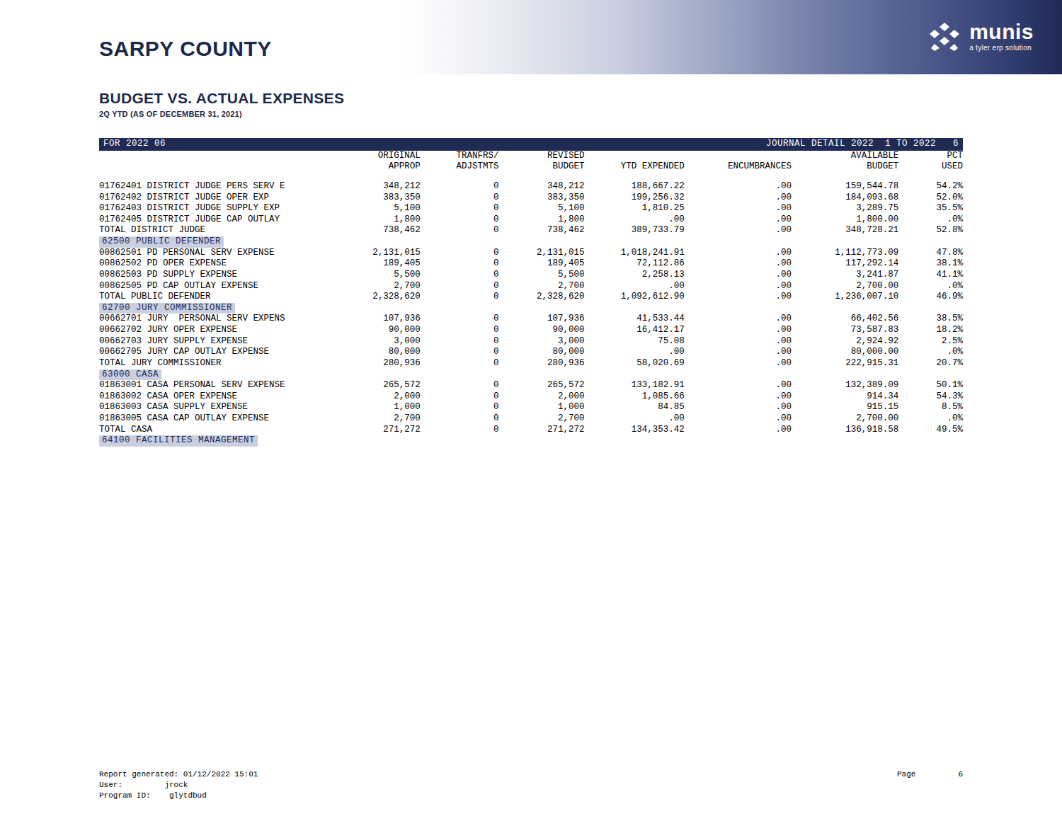SARPY COUNTY
munis
a tyler erp solution
BUDGET VS. ACTUAL EXPENSES
2Q YTD (AS OF DECEMBER 31, 2021)
FOR 2022 06 JOURNAL DETAIL 2022 1 TO 2022 6
| | ORIGINAL | TRANFRS/ | REVISED | | | AVAILABLE | PCT |
| --- | --- | --- | --- | --- | --- | --- | --- |
| | APPROP | ADJSTMTS | BUDGET | YTD EXPENDED | ENCUMBRANCES | BUDGET | USED |
| 01762401 DISTRICT JUDGE PERS SERV E | 348,212 | 0 | 348,212 | 188,667.22 | .00 | 159,544.78 | 54.2% |
| 01762402 DISTRICT JUDGE OPER EXP | 383,350 | 0 | 383,350 | 199,256.32 | .00 | 184,093.68 | 52.0% |
| 01762403 DISTRICT JUDGE SUPPLY EXP | 5,100 | 0 | 5,100 | 1,810.25 | .00 | 3,289.75 | 35.5% |
| 01762405 DISTRICT JUDGE CAP OUTLAY | 1,800 | 0 | 1,800 | .00 | .00 | 1,800.00 | .0% |
| TOTAL DISTRICT JUDGE | 738,462 | 0 | 738,462 | 389,733.79 | .00 | 348,728.21 | 52.8% |
| 62500 PUBLIC DEFENDER |
| 00862501 PD PERSONAL SERV EXPENSE | 2,131,015 | 0 | 2,131,015 | 1,018,241.91 | .00 | 1,112,773.09 | 47.8% |
| 00862502 PD OPER EXPENSE | 189,405 | 0 | 189,405 | 72,112.86 | .00 | 117,292.14 | 38.1% |
| 00862503 PD SUPPLY EXPENSE | 5,500 | 0 | 5,500 | 2,258.13 | .00 | 3,241.87 | 41.1% |
| 00862505 PD CAP OUTLAY EXPENSE | 2,700 | 0 | 2,700 | .00 | .00 | 2,700.00 | .0% |
| TOTAL PUBLIC DEFENDER | 2,328,620 | 0 | 2,328,620 | 1,092,612.90 | .00 | 1,236,007.10 | 46.9% |
| 62700 JURY COMMISSIONER |
| 00662701 JURY PERSONAL SERV EXPENS | 107,936 | 0 | 107,936 | 41,533.44 | .00 | 66,402.56 | 38.5% |
| 00662702 JURY OPER EXPENSE | 90,000 | 0 | 90,000 | 16,412.17 | .00 | 73,587.83 | 18.2% |
| 00662703 JURY SUPPLY EXPENSE | 3,000 | 0 | 3,000 | 75.08 | .00 | 2,924.92 | 2.5% |
| 00662705 JURY CAP OUTLAY EXPENSE | 80,000 | 0 | 80,000 | .00 | .00 | 80,000.00 | .0% |
| TOTAL JURY COMMISSIONER | 280,936 | 0 | 280,936 | 58,020.69 | .00 | 222,915.31 | 20.7% |
| 63000 CASA |
| 01863001 CASA PERSONAL SERV EXPENSE | 265,572 | 0 | 265,572 | 133,182.91 | .00 | 132,389.09 | 50.1% |
| 01863002 CASA OPER EXPENSE | 2,000 | 0 | 2,000 | 1,085.66 | .00 | 914.34 | 54.3% |
| 01863003 CASA SUPPLY EXPENSE | 1,000 | 0 | 1,000 | 84.85 | .00 | 915.15 | 8.5% |
| 01863005 CASA CAP OUTLAY EXPENSE | 2,700 | 0 | 2,700 | .00 | .00 | 2,700.00 | .0% |
| TOTAL CASA | 271,272 | 0 | 271,272 | 134,353.42 | .00 | 136,918.58 | 49.5% |
| 64100 FACILITIES MANAGEMENT |
Report generated: 01/12/2022 15:01
User: jrock
Program ID: glytdbud
Page6